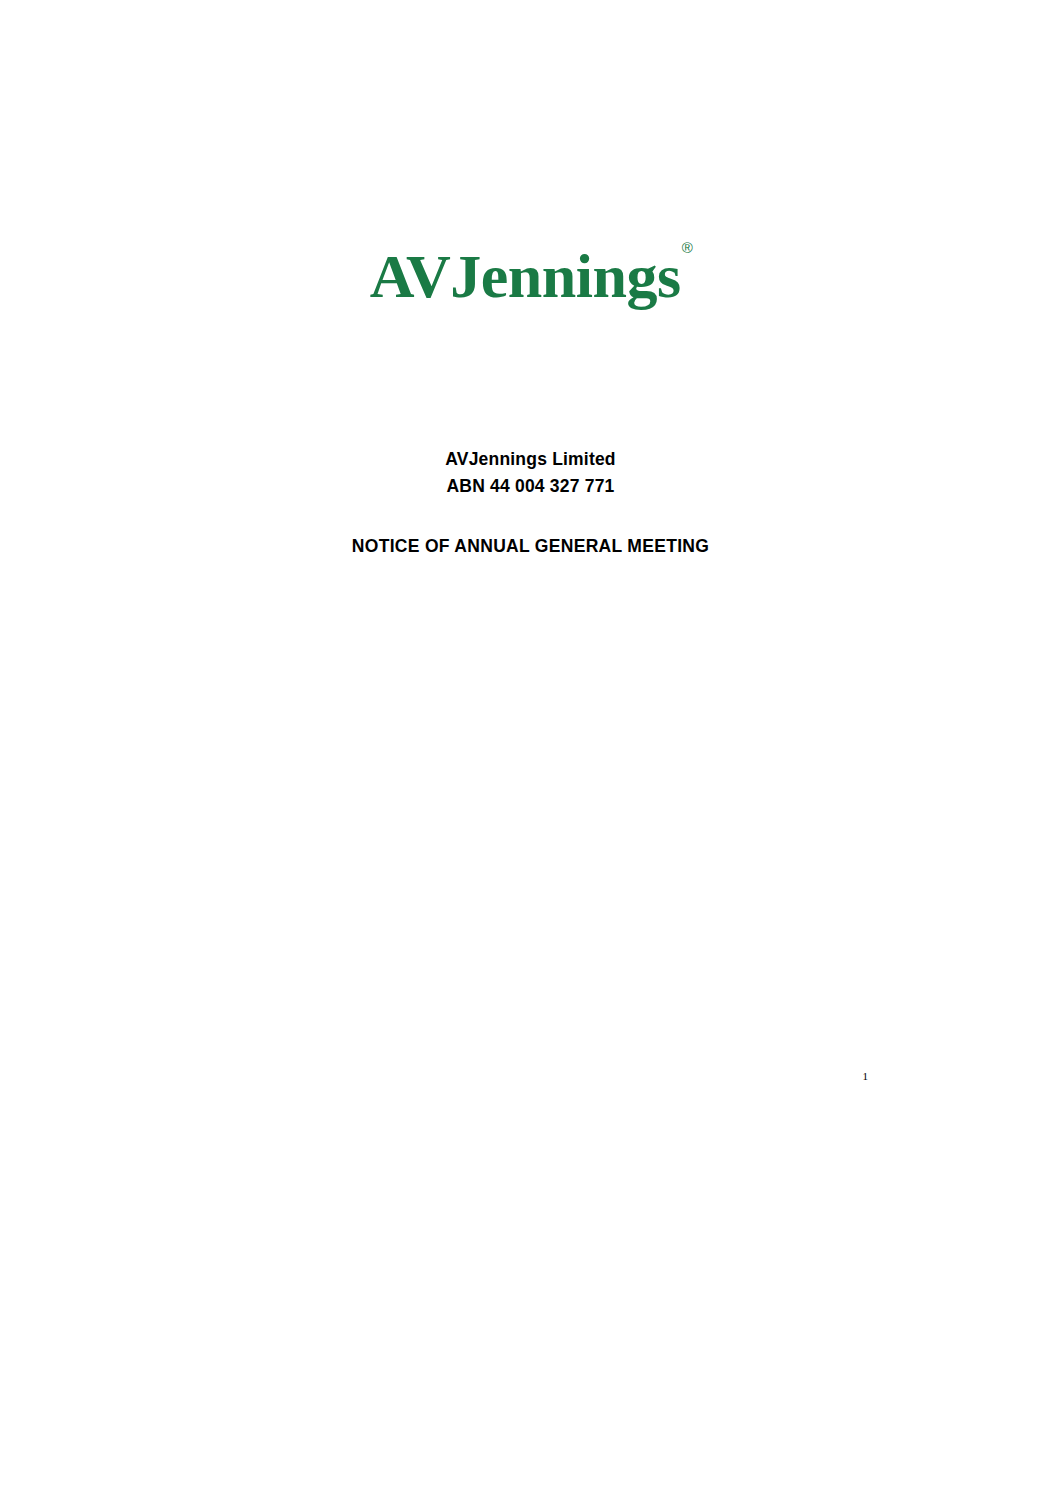AVJennings®
AVJennings Limited
ABN 44 004 327 771
NOTICE OF ANNUAL GENERAL MEETING
1